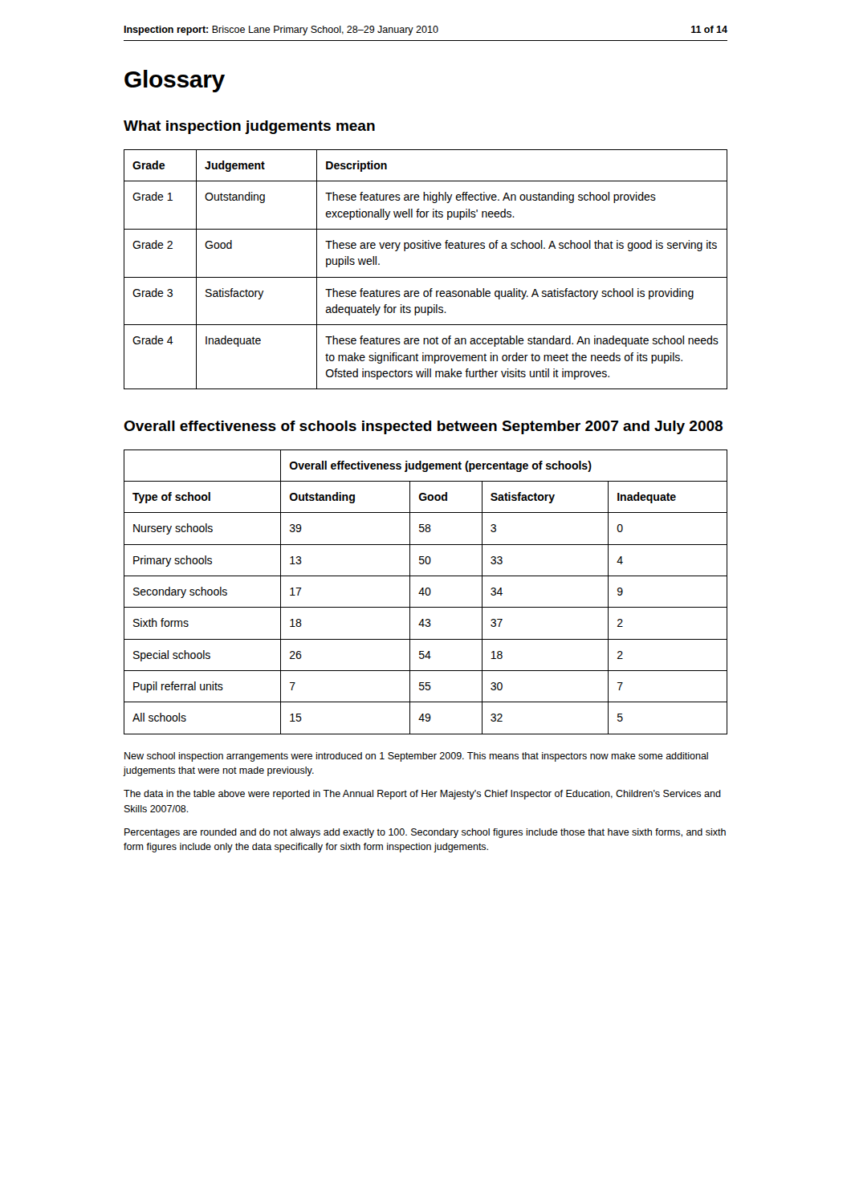Inspection report: Briscoe Lane Primary School, 28–29 January 2010
11 of 14
Glossary
What inspection judgements mean
| Grade | Judgement | Description |
| --- | --- | --- |
| Grade 1 | Outstanding | These features are highly effective. An oustanding school provides exceptionally well for its pupils' needs. |
| Grade 2 | Good | These are very positive features of a school. A school that is good is serving its pupils well. |
| Grade 3 | Satisfactory | These features are of reasonable quality. A satisfactory school is providing adequately for its pupils. |
| Grade 4 | Inadequate | These features are not of an acceptable standard. An inadequate school needs to make significant improvement in order to meet the needs of its pupils. Ofsted inspectors will make further visits until it improves. |
Overall effectiveness of schools inspected between September 2007 and July 2008
| | Overall effectiveness judgement (percentage of schools) |
| --- | --- |
| Type of school | Outstanding | Good | Satisfactory | Inadequate |
| Nursery schools | 39 | 58 | 3 | 0 |
| Primary schools | 13 | 50 | 33 | 4 |
| Secondary schools | 17 | 40 | 34 | 9 |
| Sixth forms | 18 | 43 | 37 | 2 |
| Special schools | 26 | 54 | 18 | 2 |
| Pupil referral units | 7 | 55 | 30 | 7 |
| All schools | 15 | 49 | 32 | 5 |
New school inspection arrangements were introduced on 1 September 2009. This means that inspectors now make some additional judgements that were not made previously.
The data in the table above were reported in The Annual Report of Her Majesty's Chief Inspector of Education, Children's Services and Skills 2007/08.
Percentages are rounded and do not always add exactly to 100. Secondary school figures include those that have sixth forms, and sixth form figures include only the data specifically for sixth form inspection judgements.